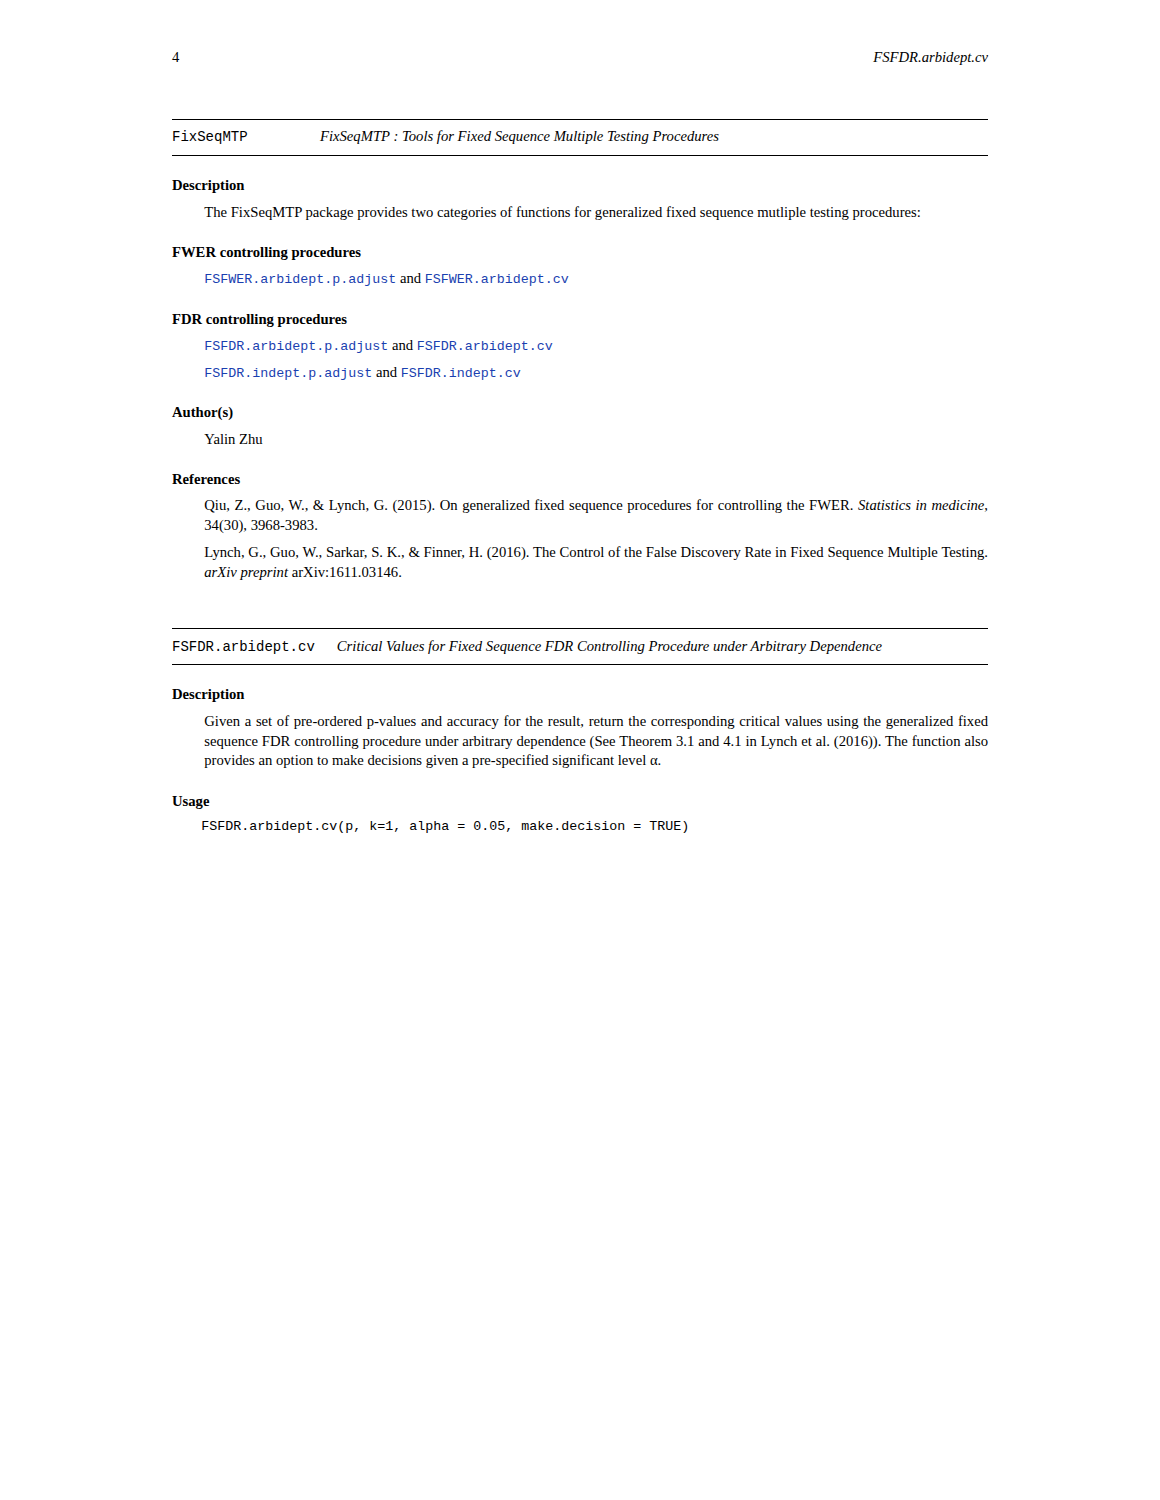4 FSFDR.arbidept.cv
FixSeqMTP FixSeqMTP : Tools for Fixed Sequence Multiple Testing Procedures
Description
The FixSeqMTP package provides two categories of functions for generalized fixed sequence mutliple testing procedures:
FWER controlling procedures
FSFWER.arbidept.p.adjust and FSFWER.arbidept.cv
FDR controlling procedures
FSFDR.arbidept.p.adjust and FSFDR.arbidept.cv
FSFDR.indept.p.adjust and FSFDR.indept.cv
Author(s)
Yalin Zhu
References
Qiu, Z., Guo, W., & Lynch, G. (2015). On generalized fixed sequence procedures for controlling the FWER. Statistics in medicine, 34(30), 3968-3983.
Lynch, G., Guo, W., Sarkar, S. K., & Finner, H. (2016). The Control of the False Discovery Rate in Fixed Sequence Multiple Testing. arXiv preprint arXiv:1611.03146.
FSFDR.arbidept.cv Critical Values for Fixed Sequence FDR Controlling Procedure under Arbitrary Dependence
Description
Given a set of pre-ordered p-values and accuracy for the result, return the corresponding critical values using the generalized fixed sequence FDR controlling procedure under arbitrary dependence (See Theorem 3.1 and 4.1 in Lynch et al. (2016)). The function also provides an option to make decisions given a pre-specified significant level α.
Usage
FSFDR.arbidept.cv(p, k=1, alpha = 0.05, make.decision = TRUE)